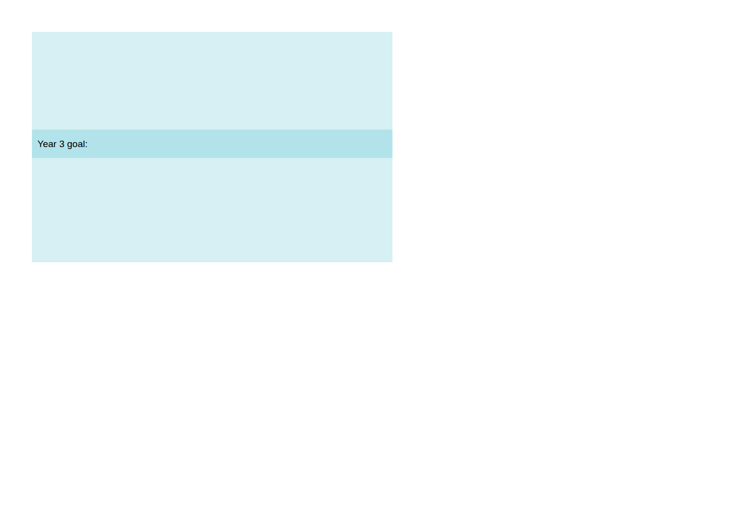Year 3 goal: